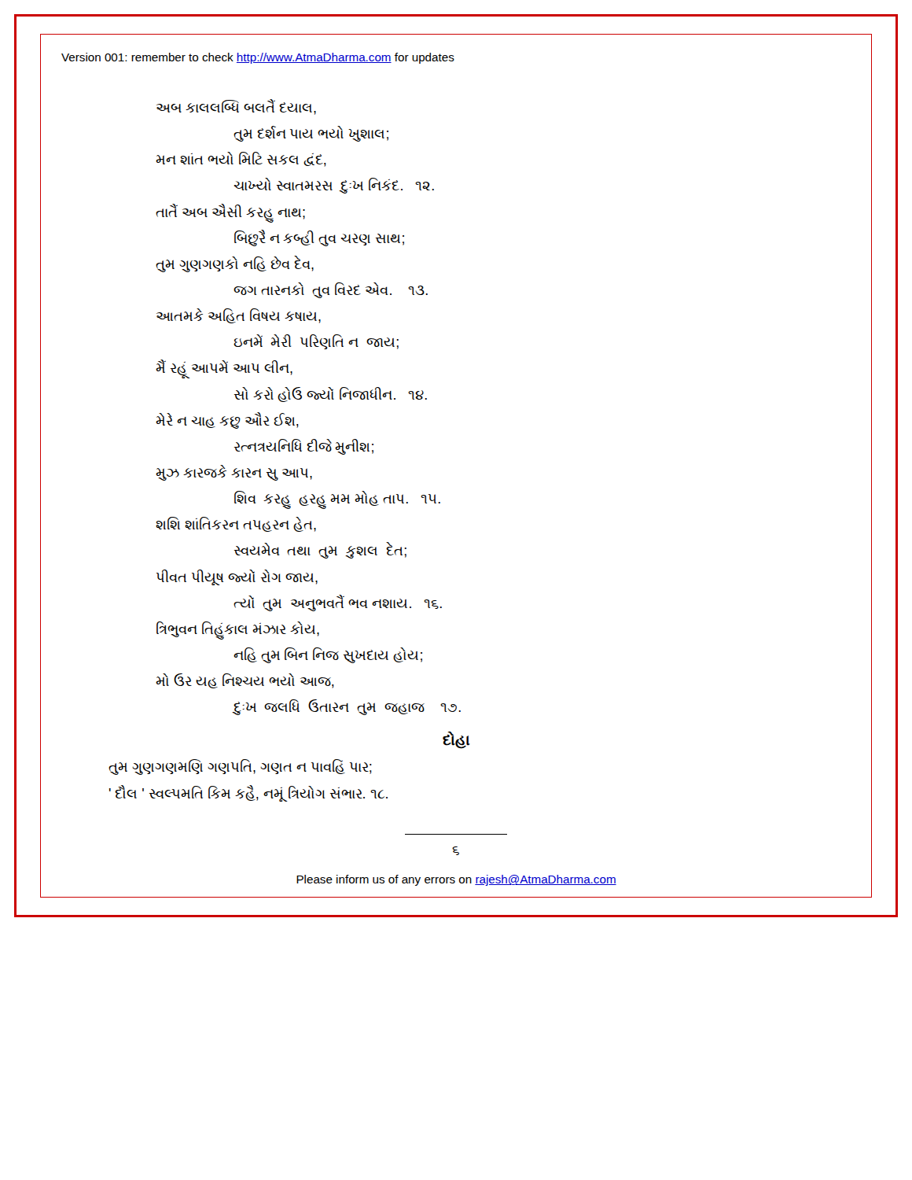Version 001: remember to check http://www.AtmaDharma.com for updates
અબ કાલલબ્ધિ બલતૈં દયાલ, તુમ દર્શન પાય ભયો ખુશાલ; મન શાંત ભયો મિટિ સકલ દ્વંદ, ચાખ્યો સ્વાતમરસ દુઃખ નિકંદ. ૧૨. તાતૈં અબ ઐસી કરહુ નાથ; બિછુરૈ ન કબ્હી તુવ ચરણ સાથ; તુમ ગુણગણકો નહિ છેવ દેવ, જગ તારનકો તુવ વિરદ એવ. ૧૩. આતમકે અહિત વિષય કષાય, ઇનમેં મેરી પરિણતિ ન જાય; મૈં રહૂં આપમેં આપ લીન, સો કરો હોઉ જ્યોં નિજાધીન. ૧૪. મેરે ન ચાહ કછુ ઔર ઈશ, રત્નત્રયનિધિ દીજે મુનીશ; મુઝ કારજકે કારન સુ આપ, શિવ કરહુ હરહુ મમ મોહ તાપ. ૧૫. શશિ શાંતિકરન તપહરન હેત, સ્વયમેવ તથા તુમ કુશલ દેત; પીવત પીયૂષ જ્યોં રોગ જાય, ત્યોં તુમ અનુભવતૈં ભવ નશાય. ૧૬. ત્રિભુવન તિહુંકાલ મંઝાર કોય, નહિ તુમ બિન નિજ સુખદાય હોય; મો ઉર યહ નિશ્ચય ભયો આજ, દુઃખ જલધિ ઉતારન તુમ જહાજ ૧૭.
દોહા
તુમ ગુણગણમણિ ગણપતિ, ગણત ન પાવહિં પાર;
' દૌલ ' સ્વલ્પમતિ કિમ કહૈ, નમૂં ત્રિયોગ સંભાર. ૧૮.
૬
Please inform us of any errors on rajesh@AtmaDharma.com